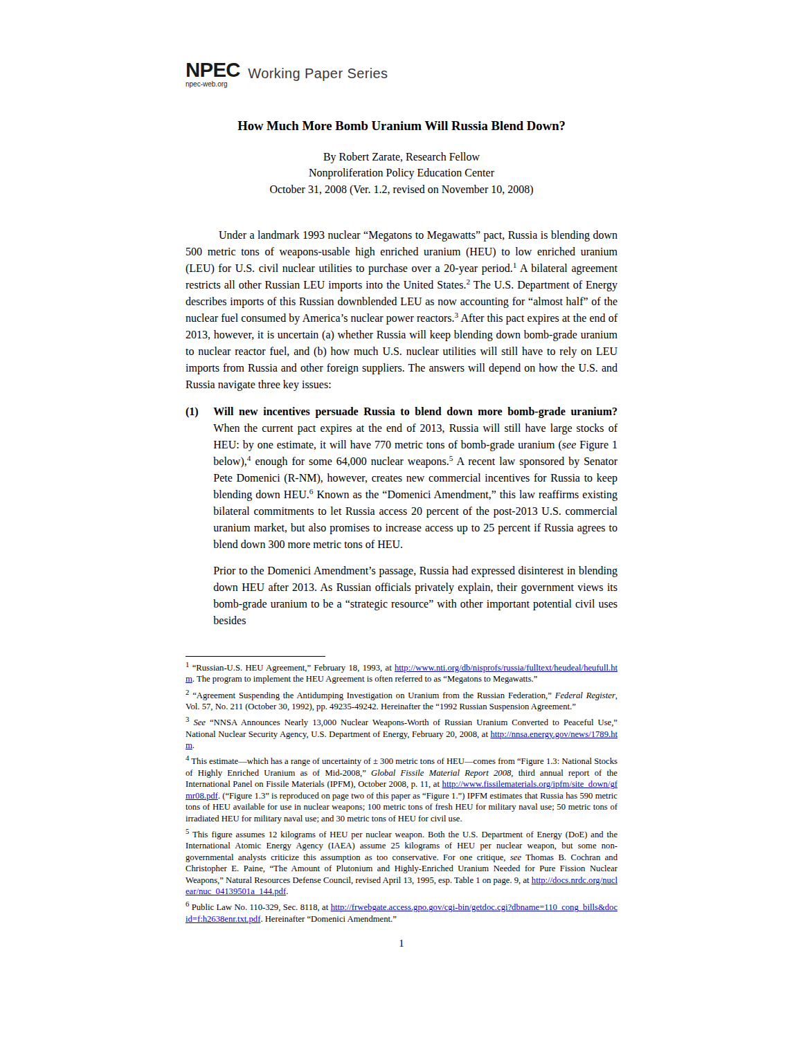NPECnpec-web.org
Working Paper Series
How Much More Bomb Uranium Will Russia Blend Down?
By Robert Zarate, Research Fellow
Nonproliferation Policy Education Center
October 31, 2008 (Ver. 1.2, revised on November 10, 2008)
Under a landmark 1993 nuclear “Megatons to Megawatts” pact, Russia is blending down 500 metric tons of weapons-usable high enriched uranium (HEU) to low enriched uranium (LEU) for U.S. civil nuclear utilities to purchase over a 20-year period.1 A bilateral agreement restricts all other Russian LEU imports into the United States.2 The U.S. Department of Energy describes imports of this Russian downblended LEU as now accounting for “almost half” of the nuclear fuel consumed by America’s nuclear power reactors.3 After this pact expires at the end of 2013, however, it is uncertain (a) whether Russia will keep blending down bomb-grade uranium to nuclear reactor fuel, and (b) how much U.S. nuclear utilities will still have to rely on LEU imports from Russia and other foreign suppliers. The answers will depend on how the U.S. and Russia navigate three key issues:
Will new incentives persuade Russia to blend down more bomb-grade uranium? When the current pact expires at the end of 2013, Russia will still have large stocks of HEU: by one estimate, it will have 770 metric tons of bomb-grade uranium (see Figure 1 below),4 enough for some 64,000 nuclear weapons.5 A recent law sponsored by Senator Pete Domenici (R-NM), however, creates new commercial incentives for Russia to keep blending down HEU.6 Known as the “Domenici Amendment,” this law reaffirms existing bilateral commitments to let Russia access 20 percent of the post-2013 U.S. commercial uranium market, but also promises to increase access up to 25 percent if Russia agrees to blend down 300 more metric tons of HEU.
Prior to the Domenici Amendment’s passage, Russia had expressed disinterest in blending down HEU after 2013. As Russian officials privately explain, their government views its bomb-grade uranium to be a “strategic resource” with other important potential civil uses besides
1 “Russian-U.S. HEU Agreement,” February 18, 1993, at http://www.nti.org/db/nisprofs/russia/fulltext/heudeal/heufull.htm. The program to implement the HEU Agreement is often referred to as “Megatons to Megawatts.”
2 “Agreement Suspending the Antidumping Investigation on Uranium from the Russian Federation,” Federal Register, Vol. 57, No. 211 (October 30, 1992), pp. 49235-49242. Hereinafter the “1992 Russian Suspension Agreement.”
3 See “NNSA Announces Nearly 13,000 Nuclear Weapons-Worth of Russian Uranium Converted to Peaceful Use,” National Nuclear Security Agency, U.S. Department of Energy, February 20, 2008, at http://nnsa.energy.gov/news/1789.htm.
4 This estimate—which has a range of uncertainty of ± 300 metric tons of HEU—comes from “Figure 1.3: National Stocks of Highly Enriched Uranium as of Mid-2008,” Global Fissile Material Report 2008, third annual report of the International Panel on Fissile Materials (IPFM), October 2008, p. 11, at http://www.fissilematerials.org/ipfm/site_down/gfmr08.pdf. (“Figure 1.3” is reproduced on page two of this paper as “Figure 1.”) IPFM estimates that Russia has 590 metric tons of HEU available for use in nuclear weapons; 100 metric tons of fresh HEU for military naval use; 50 metric tons of irradiated HEU for military naval use; and 30 metric tons of HEU for civil use.
5 This figure assumes 12 kilograms of HEU per nuclear weapon. Both the U.S. Department of Energy (DoE) and the International Atomic Energy Agency (IAEA) assume 25 kilograms of HEU per nuclear weapon, but some non-governmental analysts criticize this assumption as too conservative. For one critique, see Thomas B. Cochran and Christopher E. Paine, “The Amount of Plutonium and Highly-Enriched Uranium Needed for Pure Fission Nuclear Weapons,” Natural Resources Defense Council, revised April 13, 1995, esp. Table 1 on page. 9, at http://docs.nrdc.org/nuclear/nuc_04139501a_144.pdf.
6 Public Law No. 110-329, Sec. 8118, at http://frwebgate.access.gpo.gov/cgi-bin/getdoc.cgi?dbname=110_cong_bills&docid=f:h2638enr.txt.pdf. Hereinafter “Domenici Amendment.”
1